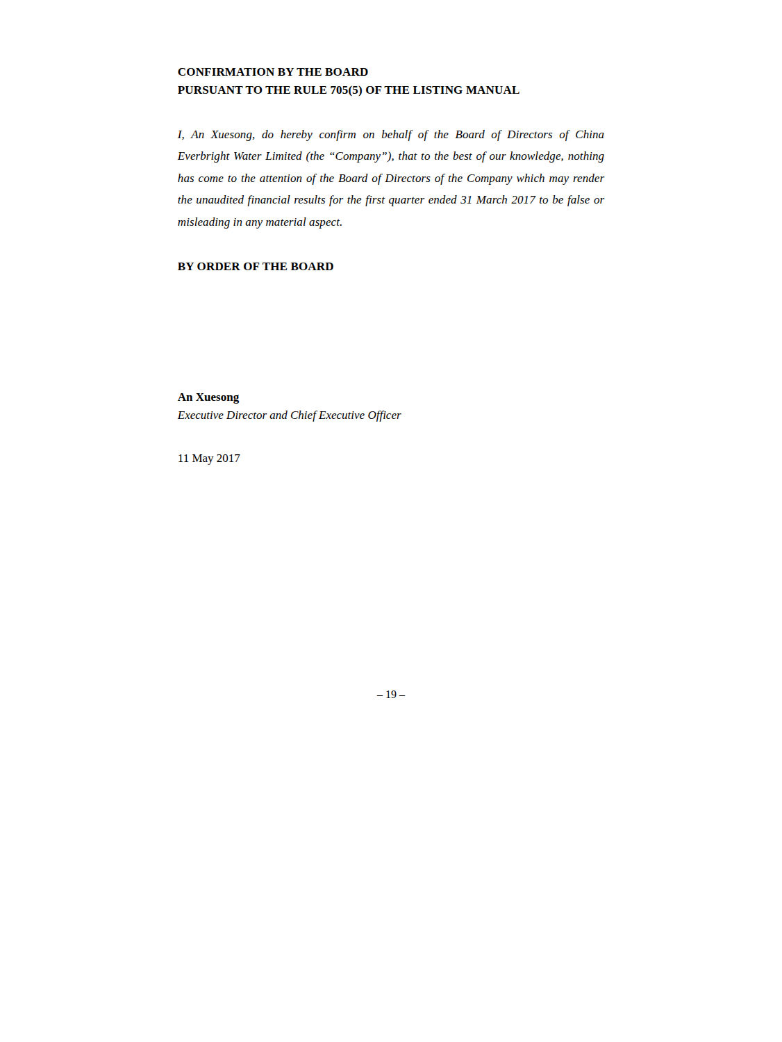CONFIRMATION BY THE BOARD
PURSUANT TO THE RULE 705(5) OF THE LISTING MANUAL
I, An Xuesong, do hereby confirm on behalf of the Board of Directors of China Everbright Water Limited (the “Company”), that to the best of our knowledge, nothing has come to the attention of the Board of Directors of the Company which may render the unaudited financial results for the first quarter ended 31 March 2017 to be false or misleading in any material aspect.
BY ORDER OF THE BOARD
An Xuesong
Executive Director and Chief Executive Officer
11 May 2017
– 19 –